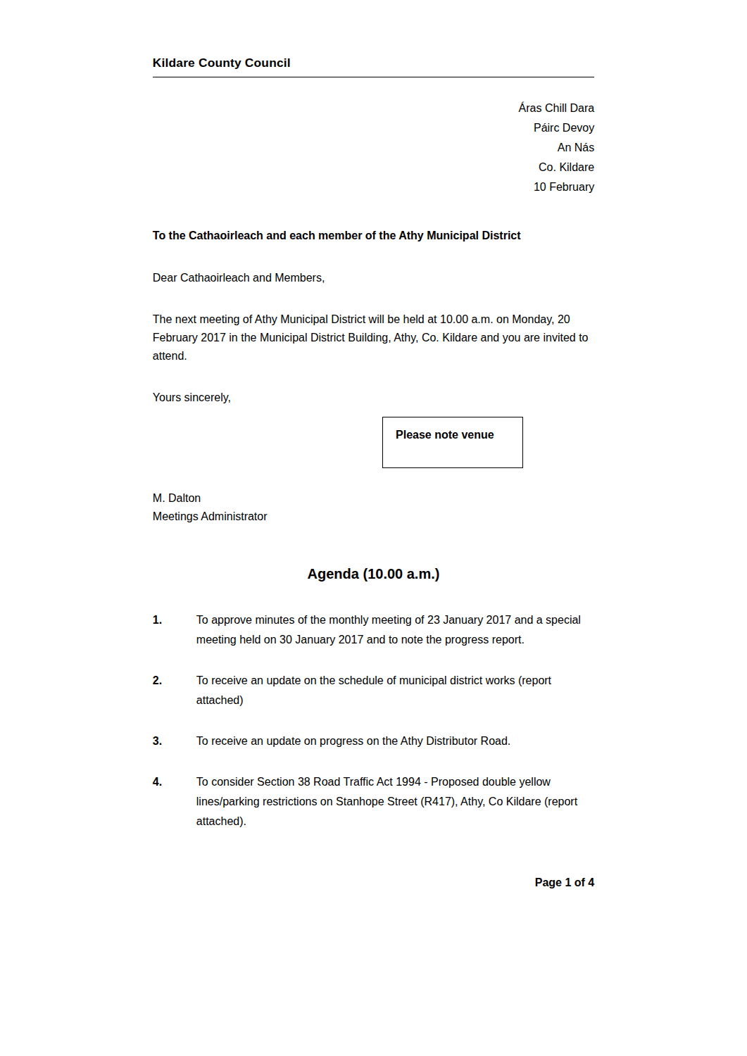Kildare County Council
Áras Chill Dara
Páirc Devoy
An Nás
Co. Kildare
10 February
To the Cathaoirleach and each member of the Athy Municipal District
Dear Cathaoirleach and Members,
The next meeting of Athy Municipal District will be held at 10.00 a.m. on Monday, 20 February 2017 in the Municipal District Building, Athy, Co. Kildare and you are invited to attend.
Yours sincerely,
Please note venue
M. Dalton
Meetings Administrator
Agenda (10.00 a.m.)
To approve minutes of the monthly meeting of 23 January 2017 and a special meeting held on 30 January 2017 and to note the progress report.
To receive an update on the schedule of municipal district works (report attached)
To receive an update on progress on the Athy Distributor Road.
To consider Section 38 Road Traffic Act 1994 - Proposed double yellow lines/parking restrictions on Stanhope Street (R417), Athy, Co Kildare (report attached).
Page 1 of 4